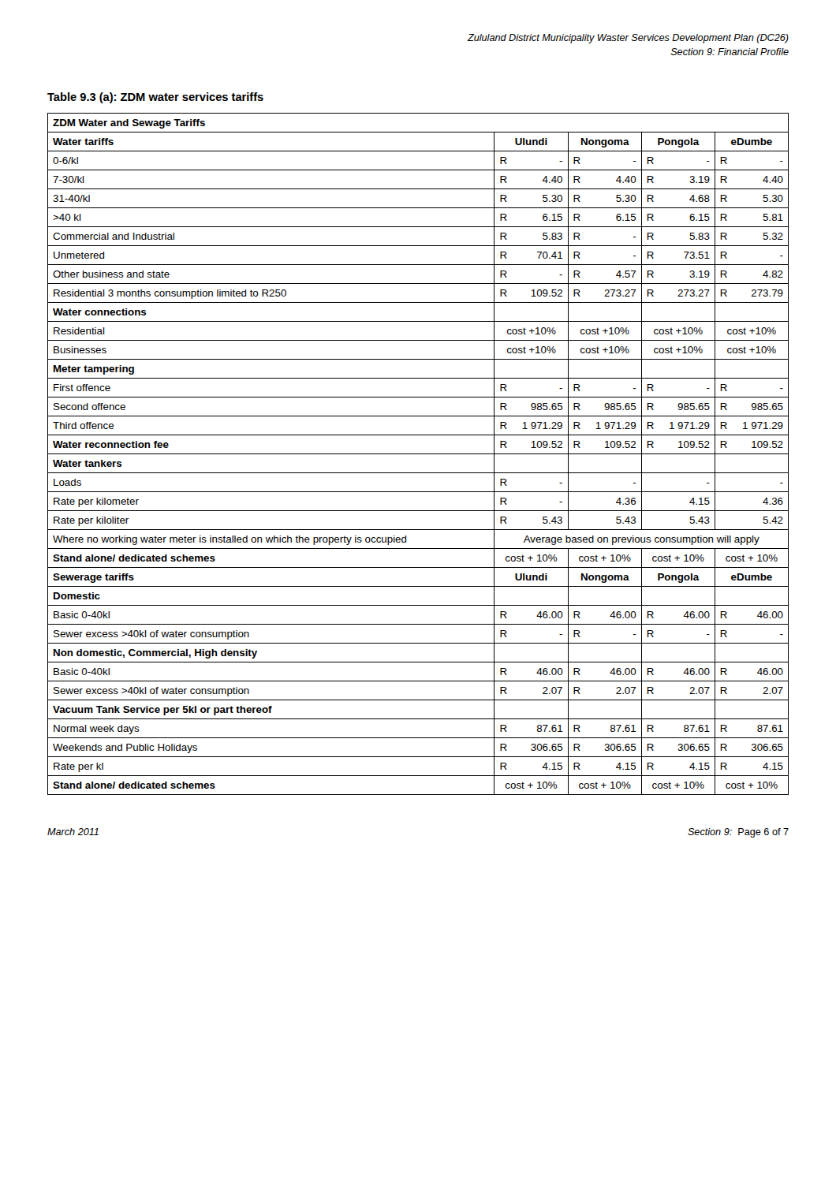Zululand District Municipality Waster Services Development Plan (DC26)
Section 9: Financial Profile
Table 9.3 (a): ZDM water services tariffs
| ZDM Water and Sewage Tariffs |
| Water tariffs | Ulundi | Nongoma | Pongola | eDumbe |
| 0-6/kl | R | - | R | - | R | - | R | - |
| 7-30/kl | R | 4.40 | R | 4.40 | R | 3.19 | R | 4.40 |
| 31-40/kl | R | 5.30 | R | 5.30 | R | 4.68 | R | 5.30 |
| >40 kl | R | 6.15 | R | 6.15 | R | 6.15 | R | 5.81 |
| Commercial and Industrial | R | 5.83 | R | - | R | 5.83 | R | 5.32 |
| Unmetered | R | 70.41 | R | - | R | 73.51 | R | - |
| Other business and state | R | - | R | 4.57 | R | 3.19 | R | 4.82 |
| Residential 3 months consumption limited to R250 | R | 109.52 | R | 273.27 | R | 273.27 | R | 273.79 |
| Water connections | | | | |
| Residential | cost +10% | cost +10% | cost +10% | cost +10% |
| Businesses | cost +10% | cost +10% | cost +10% | cost +10% |
| Meter tampering | | | | |
| First offence | R | - | R | - | R | - | R | - |
| Second offence | R | 985.65 | R | 985.65 | R | 985.65 | R | 985.65 |
| Third offence | R | 1 971.29 | R | 1 971.29 | R | 1 971.29 | R | 1 971.29 |
| Water reconnection fee | R | 109.52 | R | 109.52 | R | 109.52 | R | 109.52 |
| Water tankers | | | | |
| Loads | R | - | - | - | - |
| Rate per kilometer | R | - | 4.36 | 4.15 | 4.36 |
| Rate per kiloliter | R | 5.43 | 5.43 | 5.43 | 5.42 |
| Where no working water meter is installed on which the property is occupied | Average based on previous consumption will apply |
| Stand alone/ dedicated schemes | cost + 10% | cost + 10% | cost + 10% | cost + 10% |
| Sewerage tariffs | Ulundi | Nongoma | Pongola | eDumbe |
| Domestic | | | | |
| Basic 0-40kl | R | 46.00 | R | 46.00 | R | 46.00 | R | 46.00 |
| Sewer excess >40kl of water consumption | R | - | R | - | R | - | R | - |
| Non domestic, Commercial, High density | | | | |
| Basic 0-40kl | R | 46.00 | R | 46.00 | R | 46.00 | R | 46.00 |
| Sewer excess >40kl of water consumption | R | 2.07 | R | 2.07 | R | 2.07 | R | 2.07 |
| Vacuum Tank Service per 5kl or part thereof | | | | |
| Normal week days | R | 87.61 | R | 87.61 | R | 87.61 | R | 87.61 |
| Weekends and Public Holidays | R | 306.65 | R | 306.65 | R | 306.65 | R | 306.65 |
| Rate per kl | R | 4.15 | R | 4.15 | R | 4.15 | R | 4.15 |
| Stand alone/ dedicated schemes | cost + 10% | cost + 10% | cost + 10% | cost + 10% |
March 2011
Section 9: Page 6 of 7